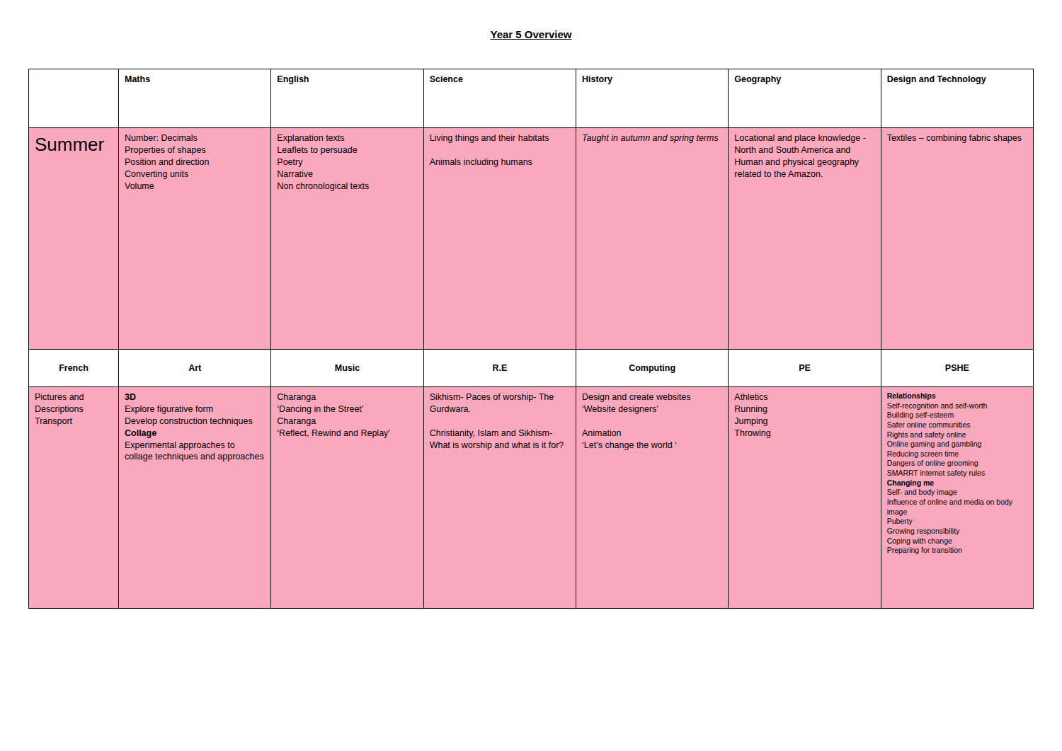Year 5 Overview
| | Maths | English | Science | History | Geography | Design and Technology |
| --- | --- | --- | --- | --- | --- | --- |
| Summer | Number: Decimals Properties of shapes Position and direction Converting units Volume | Explanation texts Leaflets to persuade Poetry Narrative Non chronological texts | Living things and their habitats Animals including humans | Taught in autumn and spring terms | Locational and place knowledge - North and South America and Human and physical geography related to the Amazon. | Textiles – combining fabric shapes |
| French | Art | Music | R.E | Computing | PE | PSHE |
| Pictures and Descriptions Transport | 3D Explore figurative form Develop construction techniques Collage Experimental approaches to collage techniques and approaches | Charanga ‘Dancing in the Street’ Charanga ‘Reflect, Rewind and Replay’ | Sikhism- Paces of worship- The Gurdwara. Christianity, Islam and Sikhism- What is worship and what is it for? | Design and create websites ‘Website designers’ Animation ‘Let’s change the world ‘ | Athletics Running Jumping Throwing | Relationships Self-recognition and self-worth Building self-esteem Safer online communities Rights and safety online Online gaming and gambling Reducing screen time Dangers of online grooming SMARRT internet safety rules Changing me Self- and body image Influence of online and media on body image Puberty Growing responsibility Coping with change Preparing for transition |